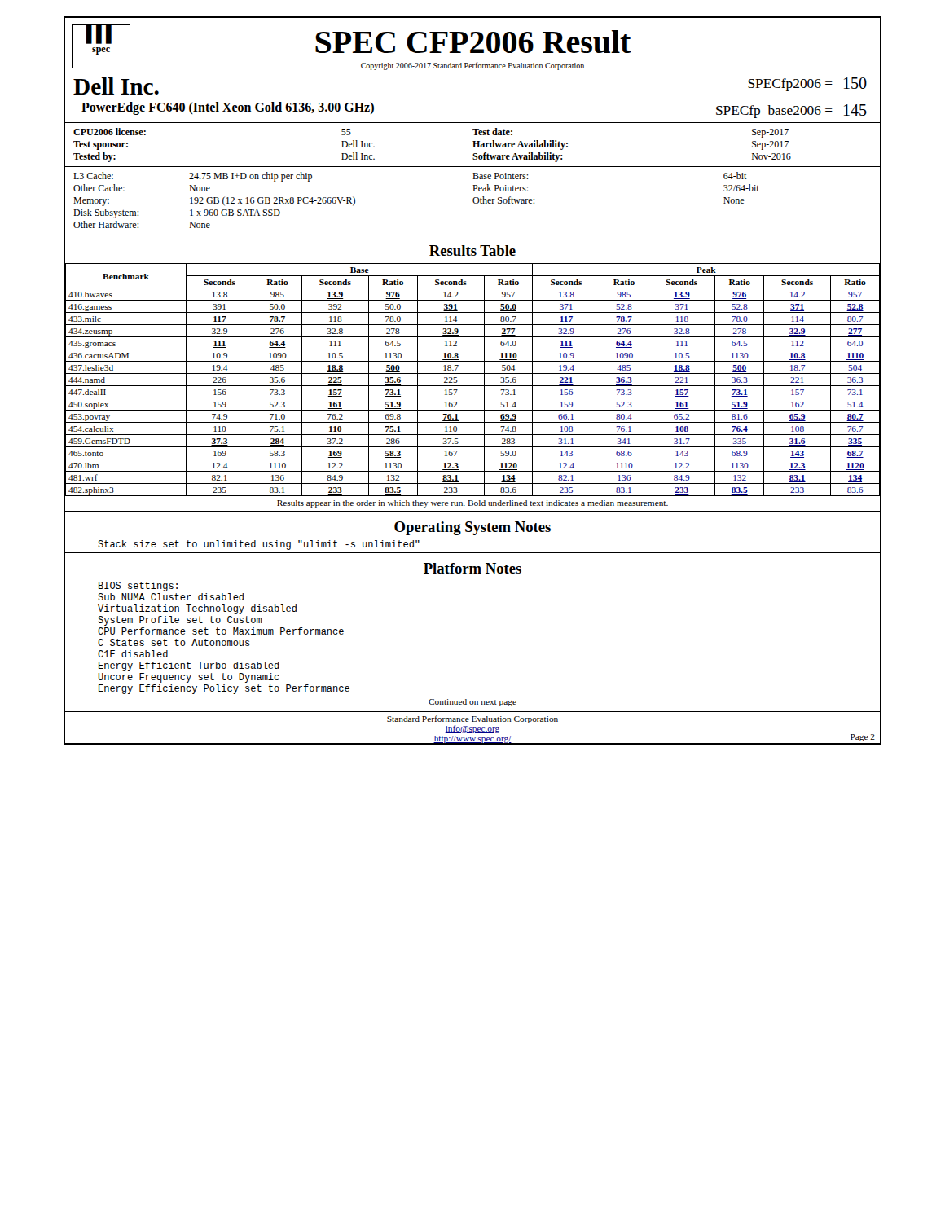▌▌▌
spec
SPEC CFP2006 Result
Copyright 2006-2017 Standard Performance Evaluation Corporation
Dell Inc.
| SPECfp2006 = | 150 |
PowerEdge FC640 (Intel Xeon Gold 6136, 3.00 GHz)
| SPECfp_base2006 = | 145 |
| CPU2006 license: | 55 |
| Test sponsor: | Dell Inc. |
| Tested by: | Dell Inc. |
| Test date: | Sep-2017 |
| Hardware Availability: | Sep-2017 |
| Software Availability: | Nov-2016 |
| L3 Cache: | 24.75 MB I+D on chip per chip |
| Other Cache: | None |
| Memory: | 192 GB (12 x 16 GB 2Rx8 PC4-2666V-R) |
| Disk Subsystem: | 1 x 960 GB SATA SSD |
| Other Hardware: | None |
| Base Pointers: | 64-bit |
| Peak Pointers: | 32/64-bit |
| Other Software: | None |
Results Table
| Benchmark | Base | Peak |
| --- | --- | --- |
| Seconds | Ratio | Seconds | Ratio | Seconds | Ratio | Seconds | Ratio | Seconds | Ratio | Seconds | Ratio |
| 410.bwaves | 13.8 | 985 | 13.9 | 976 | 14.2 | 957 | 13.8 | 985 | 13.9 | 976 | 14.2 | 957 |
| 416.gamess | 391 | 50.0 | 392 | 50.0 | 391 | 50.0 | 371 | 52.8 | 371 | 52.8 | 371 | 52.8 |
| 433.milc | 117 | 78.7 | 118 | 78.0 | 114 | 80.7 | 117 | 78.7 | 118 | 78.0 | 114 | 80.7 |
| 434.zeusmp | 32.9 | 276 | 32.8 | 278 | 32.9 | 277 | 32.9 | 276 | 32.8 | 278 | 32.9 | 277 |
| 435.gromacs | 111 | 64.4 | 111 | 64.5 | 112 | 64.0 | 111 | 64.4 | 111 | 64.5 | 112 | 64.0 |
| 436.cactusADM | 10.9 | 1090 | 10.5 | 1130 | 10.8 | 1110 | 10.9 | 1090 | 10.5 | 1130 | 10.8 | 1110 |
| 437.leslie3d | 19.4 | 485 | 18.8 | 500 | 18.7 | 504 | 19.4 | 485 | 18.8 | 500 | 18.7 | 504 |
| 444.namd | 226 | 35.6 | 225 | 35.6 | 225 | 35.6 | 221 | 36.3 | 221 | 36.3 | 221 | 36.3 |
| 447.dealII | 156 | 73.3 | 157 | 73.1 | 157 | 73.1 | 156 | 73.3 | 157 | 73.1 | 157 | 73.1 |
| 450.soplex | 159 | 52.3 | 161 | 51.9 | 162 | 51.4 | 159 | 52.3 | 161 | 51.9 | 162 | 51.4 |
| 453.povray | 74.9 | 71.0 | 76.2 | 69.8 | 76.1 | 69.9 | 66.1 | 80.4 | 65.2 | 81.6 | 65.9 | 80.7 |
| 454.calculix | 110 | 75.1 | 110 | 75.1 | 110 | 74.8 | 108 | 76.1 | 108 | 76.4 | 108 | 76.7 |
| 459.GemsFDTD | 37.3 | 284 | 37.2 | 286 | 37.5 | 283 | 31.1 | 341 | 31.7 | 335 | 31.6 | 335 |
| 465.tonto | 169 | 58.3 | 169 | 58.3 | 167 | 59.0 | 143 | 68.6 | 143 | 68.9 | 143 | 68.7 |
| 470.lbm | 12.4 | 1110 | 12.2 | 1130 | 12.3 | 1120 | 12.4 | 1110 | 12.2 | 1130 | 12.3 | 1120 |
| 481.wrf | 82.1 | 136 | 84.9 | 132 | 83.1 | 134 | 82.1 | 136 | 84.9 | 132 | 83.1 | 134 |
| 482.sphinx3 | 235 | 83.1 | 233 | 83.5 | 233 | 83.6 | 235 | 83.1 | 233 | 83.5 | 233 | 83.6 |
Results appear in the order in which they were run. Bold underlined text indicates a median measurement.
Operating System Notes
Stack size set to unlimited using "ulimit -s unlimited"
Platform Notes
BIOS settings:
Sub NUMA Cluster disabled
Virtualization Technology disabled
System Profile set to Custom
CPU Performance set to Maximum Performance
C States set to Autonomous
C1E disabled
Energy Efficient Turbo disabled
Uncore Frequency set to Dynamic
Energy Efficiency Policy set to Performance
Continued on next page
Standard Performance Evaluation Corporation
info@spec.org
http://www.spec.org/ Page 2